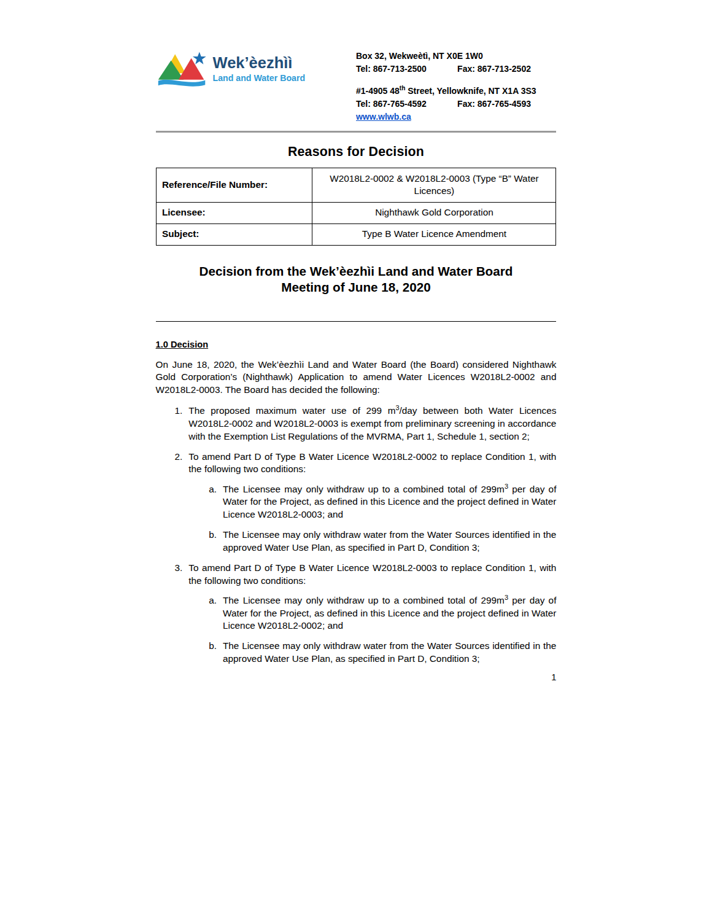Wek’èezhìì Land and Water Board
Box 32, Wekweètì, NT X0E 1W0
Tel: 867-713-2500 Fax: 867-713-2502
#1-4905 48th Street, Yellowknife, NT X1A 3S3
Tel: 867-765-4592 Fax: 867-765-4593
www.wlwb.ca
Reasons for Decision
| Reference/File Number: | W2018L2-0002 & W2018L2-0003 (Type “B” Water Licences) |
| Licensee: | Nighthawk Gold Corporation |
| Subject: | Type B Water Licence Amendment |
Decision from the Wek’èezhìi Land and Water Board Meeting of June 18, 2020
1.0 Decision
On June 18, 2020, the Wek’èezhìi Land and Water Board (the Board) considered Nighthawk Gold Corporation’s (Nighthawk) Application to amend Water Licences W2018L2-0002 and W2018L2-0003. The Board has decided the following:
The proposed maximum water use of 299 m3/day between both Water Licences W2018L2-0002 and W2018L2-0003 is exempt from preliminary screening in accordance with the Exemption List Regulations of the MVRMA, Part 1, Schedule 1, section 2;
To amend Part D of Type B Water Licence W2018L2-0002 to replace Condition 1, with the following two conditions:
The Licensee may only withdraw up to a combined total of 299m3 per day of Water for the Project, as defined in this Licence and the project defined in Water Licence W2018L2-0003; and
The Licensee may only withdraw water from the Water Sources identified in the approved Water Use Plan, as specified in Part D, Condition 3;
To amend Part D of Type B Water Licence W2018L2-0003 to replace Condition 1, with the following two conditions:
The Licensee may only withdraw up to a combined total of 299m3 per day of Water for the Project, as defined in this Licence and the project defined in Water Licence W2018L2-0002; and
The Licensee may only withdraw water from the Water Sources identified in the approved Water Use Plan, as specified in Part D, Condition 3;
1